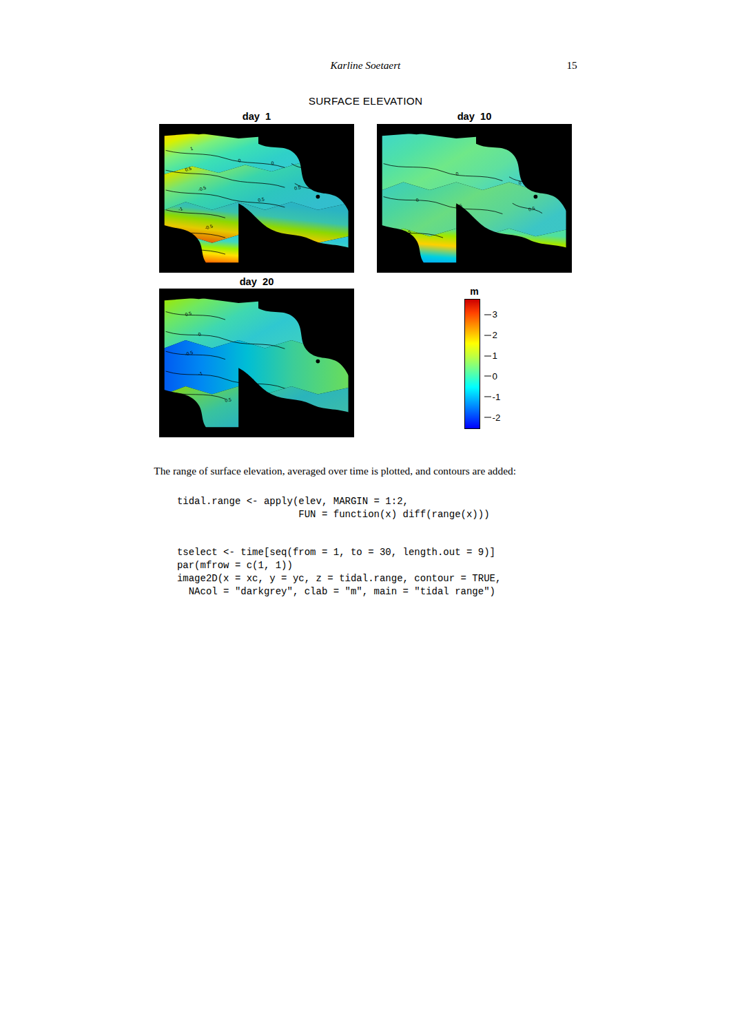Karline Soetaert 15
SURFACE ELEVATION
day 1
1 0.5 0 0 -0.5 -1 -0.5 0.5 0.5 0
day 10
0 0 0.5 -0.5 0 0.5
day 20
0.5 0 -0.5 -1 0 0.5
m
3 2 1 0 -1 -2
The range of surface elevation, averaged over time is plotted, and contours are added:
tidal.range <- apply(elev, MARGIN = 1:2,
                     FUN = function(x) diff(range(x)))
tselect <- time[seq(from = 1, to = 30, length.out = 9)]
par(mfrow = c(1, 1))
image2D(x = xc, y = yc, z = tidal.range, contour = TRUE,
  NAcol = "darkgrey", clab = "m", main = "tidal range")